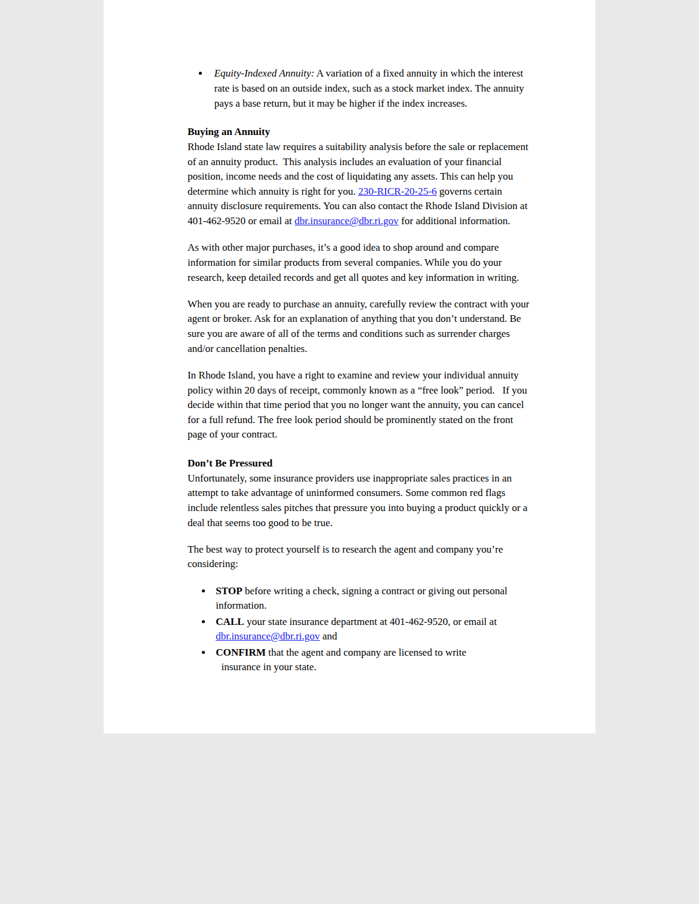Equity-Indexed Annuity: A variation of a fixed annuity in which the interest rate is based on an outside index, such as a stock market index. The annuity pays a base return, but it may be higher if the index increases.
Buying an Annuity
Rhode Island state law requires a suitability analysis before the sale or replacement of an annuity product. This analysis includes an evaluation of your financial position, income needs and the cost of liquidating any assets. This can help you determine which annuity is right for you. 230-RICR-20-25-6 governs certain annuity disclosure requirements. You can also contact the Rhode Island Division at 401-462-9520 or email at dbr.insurance@dbr.ri.gov for additional information.
As with other major purchases, it’s a good idea to shop around and compare information for similar products from several companies. While you do your research, keep detailed records and get all quotes and key information in writing.
When you are ready to purchase an annuity, carefully review the contract with your agent or broker. Ask for an explanation of anything that you don’t understand. Be sure you are aware of all of the terms and conditions such as surrender charges and/or cancellation penalties.
In Rhode Island, you have a right to examine and review your individual annuity policy within 20 days of receipt, commonly known as a “free look” period. If you decide within that time period that you no longer want the annuity, you can cancel for a full refund. The free look period should be prominently stated on the front page of your contract.
Don’t Be Pressured
Unfortunately, some insurance providers use inappropriate sales practices in an attempt to take advantage of uninformed consumers. Some common red flags include relentless sales pitches that pressure you into buying a product quickly or a deal that seems too good to be true.
The best way to protect yourself is to research the agent and company you’re considering:
STOP before writing a check, signing a contract or giving out personal information.
CALL your state insurance department at 401-462-9520, or email at dbr.insurance@dbr.ri.gov and
CONFIRM that the agent and company are licensed to write insurance in your state.